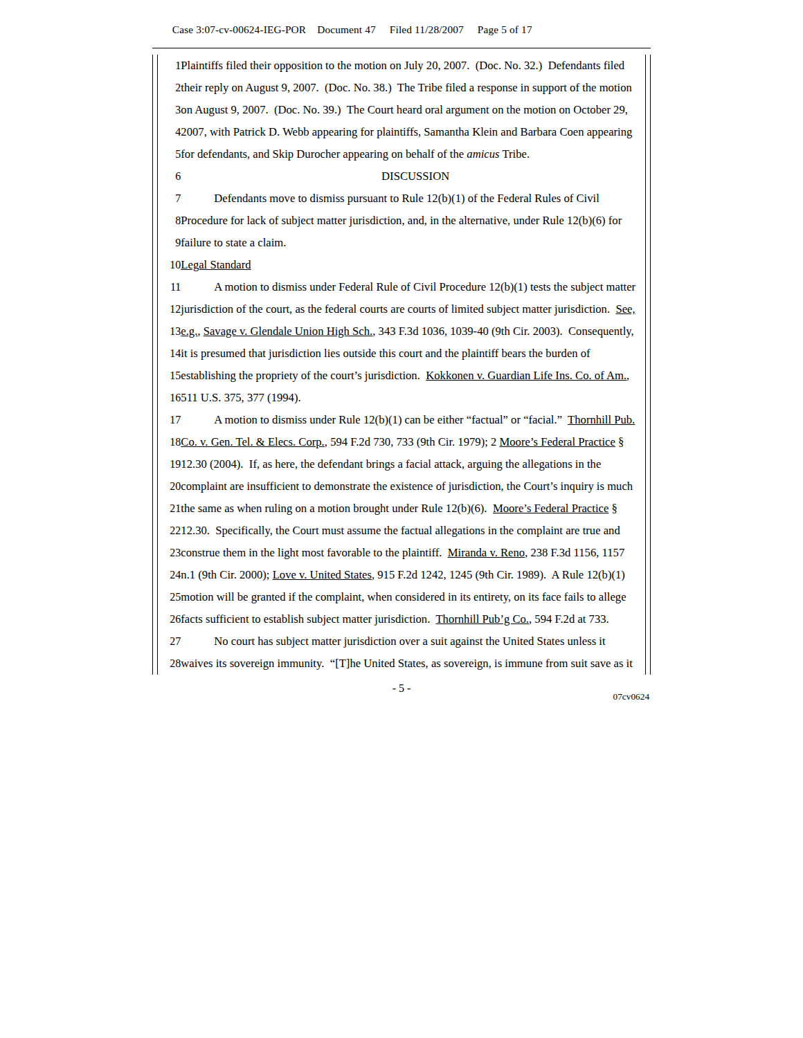Case 3:07-cv-00624-IEG-POR Document 47 Filed 11/28/2007 Page 5 of 17
| 1 | Plaintiffs filed their opposition to the motion on July 20, 2007. (Doc. No. 32.) Defendants filed |
| 2 | their reply on August 9, 2007. (Doc. No. 38.) The Tribe filed a response in support of the motion |
| 3 | on August 9, 2007. (Doc. No. 39.) The Court heard oral argument on the motion on October 29, |
| 4 | 2007, with Patrick D. Webb appearing for plaintiffs, Samantha Klein and Barbara Coen appearing |
| 5 | for defendants, and Skip Durocher appearing on behalf of the amicus Tribe. |
| 6 | DISCUSSION |
| 7 | Defendants move to dismiss pursuant to Rule 12(b)(1) of the Federal Rules of Civil |
| 8 | Procedure for lack of subject matter jurisdiction, and, in the alternative, under Rule 12(b)(6) for |
| 9 | failure to state a claim. |
| 10 | Legal Standard |
| 11 | A motion to dismiss under Federal Rule of Civil Procedure 12(b)(1) tests the subject matter |
| 12 | jurisdiction of the court, as the federal courts are courts of limited subject matter jurisdiction. See, |
| 13 | e.g. , Savage v. Glendale Union High Sch. , 343 F.3d 1036, 1039-40 (9th Cir. 2003). Consequently, |
| 14 | it is presumed that jurisdiction lies outside this court and the plaintiff bears the burden of |
| 15 | establishing the propriety of the court’s jurisdiction. Kokkonen v. Guardian Life Ins. Co. of Am. , |
| 16 | 511 U.S. 375, 377 (1994). |
| 17 | A motion to dismiss under Rule 12(b)(1) can be either “factual” or “facial.” Thornhill Pub. |
| 18 | Co. v. Gen. Tel. & Elecs. Corp. , 594 F.2d 730, 733 (9th Cir. 1979); 2 Moore’s Federal Practice § |
| 19 | 12.30 (2004). If, as here, the defendant brings a facial attack, arguing the allegations in the |
| 20 | complaint are insufficient to demonstrate the existence of jurisdiction, the Court’s inquiry is much |
| 21 | the same as when ruling on a motion brought under Rule 12(b)(6). Moore’s Federal Practice § |
| 22 | 12.30. Specifically, the Court must assume the factual allegations in the complaint are true and |
| 23 | construe them in the light most favorable to the plaintiff. Miranda v. Reno , 238 F.3d 1156, 1157 |
| 24 | n.1 (9th Cir. 2000); Love v. United States , 915 F.2d 1242, 1245 (9th Cir. 1989). A Rule 12(b)(1) |
| 25 | motion will be granted if the complaint, when considered in its entirety, on its face fails to allege |
| 26 | facts sufficient to establish subject matter jurisdiction. Thornhill Pub’g Co. , 594 F.2d at 733. |
| 27 | No court has subject matter jurisdiction over a suit against the United States unless it |
| 28 | waives its sovereign immunity. “[T]he United States, as sovereign, is immune from suit save as it |
- 5 -
07cv0624